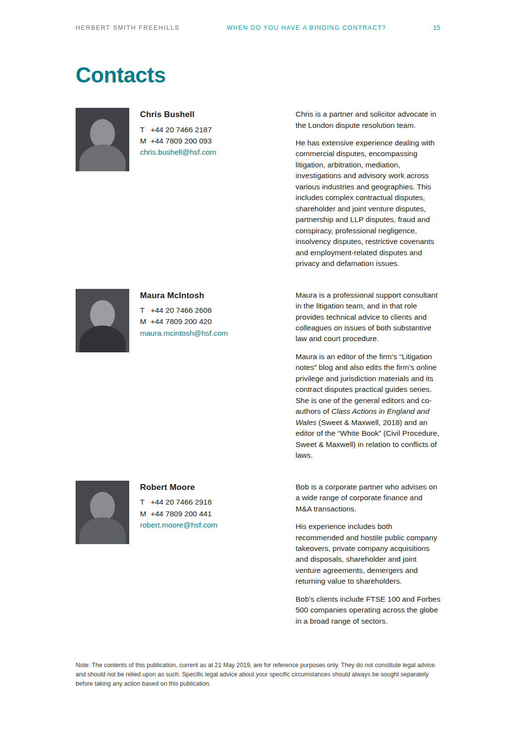Herbert Smith Freehills When do you have a binding contract? 15
Contacts
Chris Bushell
T+44 20 7466 2187
M+44 7809 200 093
chris.bushell@hsf.com
Chris is a partner and solicitor advocate in the London dispute resolution team.
He has extensive experience dealing with commercial disputes, encompassing litigation, arbitration, mediation, investigations and advisory work across various industries and geographies. This includes complex contractual disputes, shareholder and joint venture disputes, partnership and LLP disputes, fraud and conspiracy, professional negligence, insolvency disputes, restrictive covenants and employment-related disputes and privacy and defamation issues.
Maura McIntosh
T+44 20 7466 2608
M+44 7809 200 420
maura.mcintosh@hsf.com
Maura is a professional support consultant in the litigation team, and in that role provides technical advice to clients and colleagues on issues of both substantive law and court procedure.
Maura is an editor of the firm’s “Litigation notes” blog and also edits the firm’s online privilege and jurisdiction materials and its contract disputes practical guides series. She is one of the general editors and co-authors of Class Actions in England and Wales (Sweet & Maxwell, 2018) and an editor of the “White Book” (Civil Procedure, Sweet & Maxwell) in relation to conflicts of laws.
Robert Moore
T+44 20 7466 2918
M+44 7809 200 441
robert.moore@hsf.com
Bob is a corporate partner who advises on a wide range of corporate finance and M&A transactions.
His experience includes both recommended and hostile public company takeovers, private company acquisitions and disposals, shareholder and joint venture agreements, demergers and returning value to shareholders.
Bob’s clients include FTSE 100 and Forbes 500 companies operating across the globe in a broad range of sectors.
Note: The contents of this publication, current as at 21 May 2019, are for reference purposes only. They do not constitute legal advice and should not be relied upon as such. Specific legal advice about your specific circumstances should always be sought separately before taking any action based on this publication.